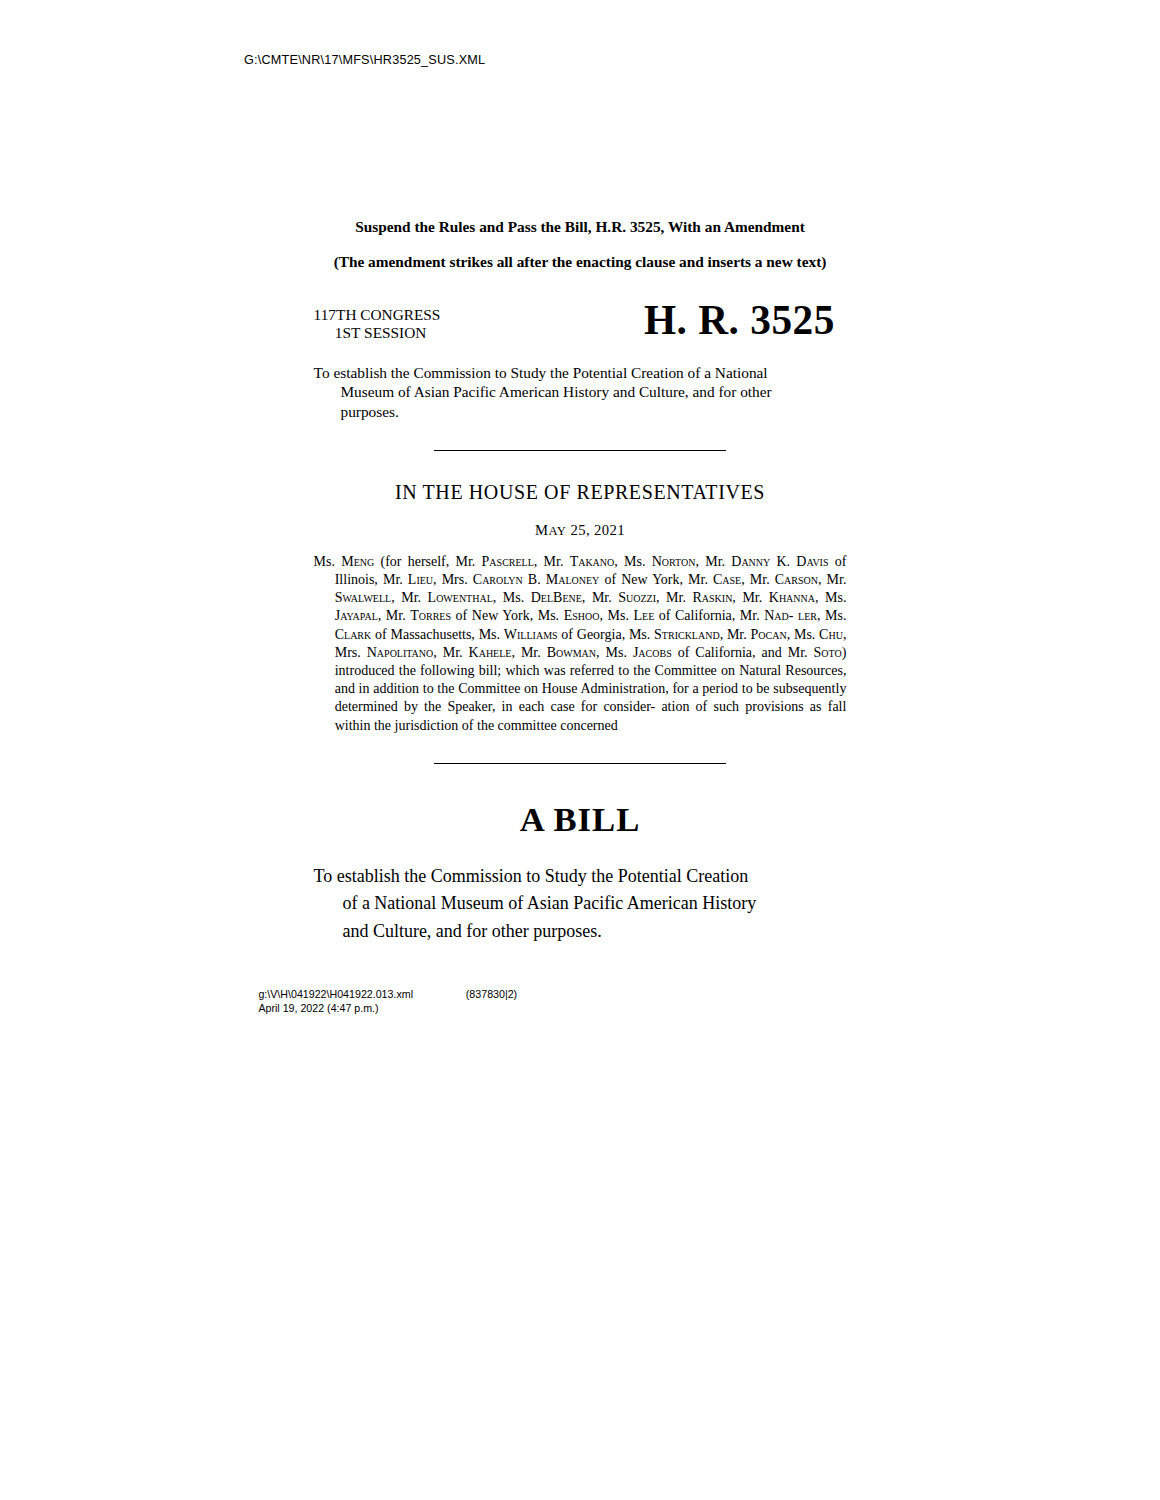G:\CMTE\NR\17\MFS\HR3525_SUS.XML
Suspend the Rules and Pass the Bill, H.R. 3525, With an Amendment
(The amendment strikes all after the enacting clause and inserts a new text)
117TH CONGRESS 1ST SESSION
H. R. 3525
To establish the Commission to Study the Potential Creation of a National Museum of Asian Pacific American History and Culture, and for other purposes.
IN THE HOUSE OF REPRESENTATIVES
MAY 25, 2021
Ms. Meng (for herself, Mr. Pascrell, Mr. Takano, Ms. Norton, Mr. Danny K. Davis of Illinois, Mr. Lieu, Mrs. Carolyn B. Maloney of New York, Mr. Case, Mr. Carson, Mr. Swalwell, Mr. Lowenthal, Ms. DelBene, Mr. Suozzi, Mr. Raskin, Mr. Khanna, Ms. Jayapal, Mr. Torres of New York, Ms. Eshoo, Ms. Lee of California, Mr. Nad- ler, Ms. Clark of Massachusetts, Ms. Williams of Georgia, Ms. Strickland, Mr. Pocan, Ms. Chu, Mrs. Napolitano, Mr. Kahele, Mr. Bowman, Ms. Jacobs of California, and Mr. Soto) introduced the following bill; which was referred to the Committee on Natural Resources, and in addition to the Committee on House Administration, for a period to be subsequently determined by the Speaker, in each case for consider- ation of such provisions as fall within the jurisdiction of the committee concerned
A BILL
To establish the Commission to Study the Potential Creation of a National Museum of Asian Pacific American History and Culture, and for other purposes.
g:\V\H\041922\H041922.013.xml(837830|2)
April 19, 2022 (4:47 p.m.)